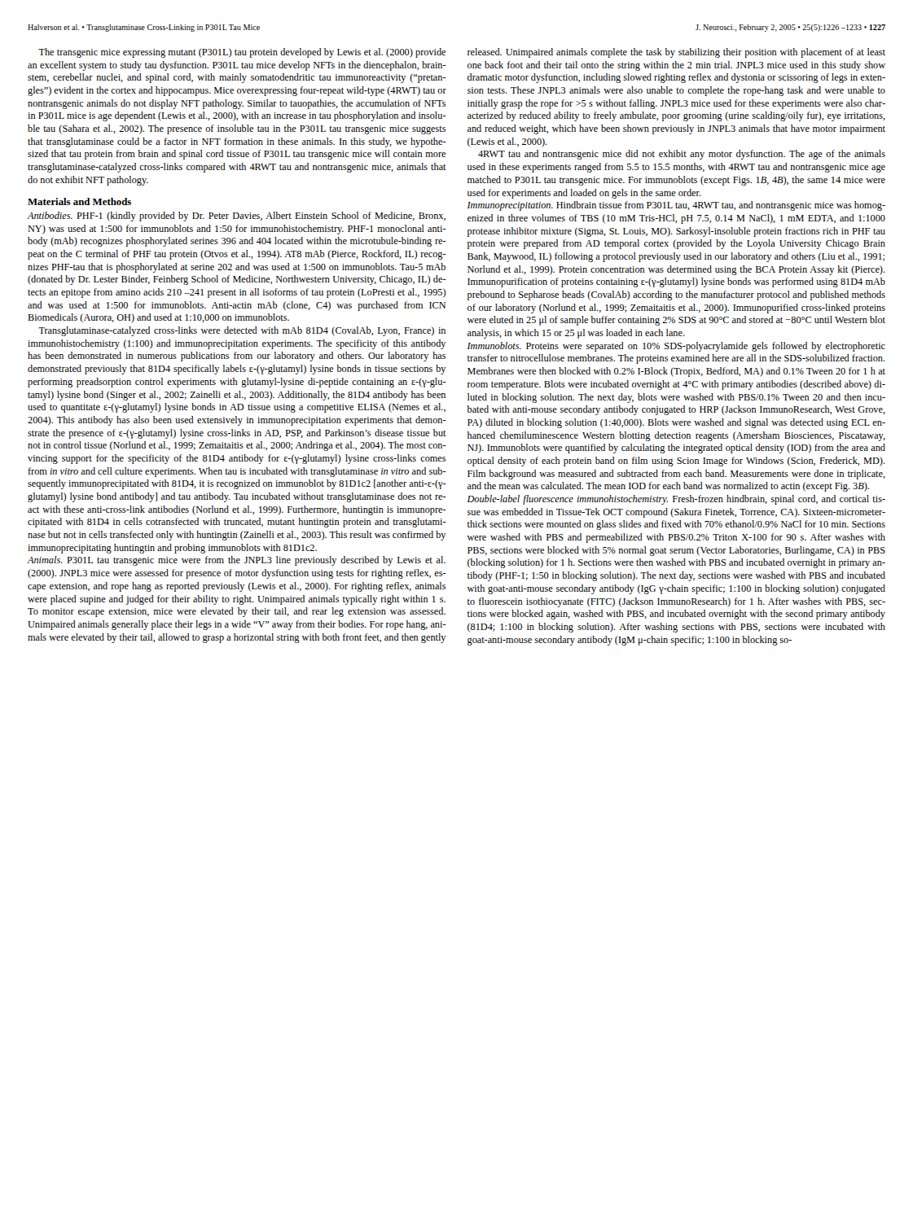Halverson et al. • Transglutaminase Cross-Linking in P301L Tau Mice J. Neurosci., February 2, 2005 • 25(5):1226 –1233 • 1227
The transgenic mice expressing mutant (P301L) tau protein developed by Lewis et al. (2000) provide an excellent system to study tau dysfunction. P301L tau mice develop NFTs in the diencephalon, brainstem, cerebellar nuclei, and spinal cord, with mainly somatodendritic tau immunoreactivity (“pretangles”) evident in the cortex and hippocampus. Mice overexpressing four-repeat wild-type (4RWT) tau or nontransgenic animals do not display NFT pathology. Similar to tauopathies, the accumulation of NFTs in P301L mice is age dependent (Lewis et al., 2000), with an increase in tau phosphorylation and insoluble tau (Sahara et al., 2002). The presence of insoluble tau in the P301L tau transgenic mice suggests that transglutaminase could be a factor in NFT formation in these animals. In this study, we hypothesized that tau protein from brain and spinal cord tissue of P301L tau transgenic mice will contain more transglutaminase-catalyzed cross-links compared with 4RWT tau and nontransgenic mice, animals that do not exhibit NFT pathology.
Materials and Methods
Antibodies. PHF-1 (kindly provided by Dr. Peter Davies, Albert Einstein School of Medicine, Bronx, NY) was used at 1:500 for immunoblots and 1:50 for immunohistochemistry. PHF-1 monoclonal antibody (mAb) recognizes phosphorylated serines 396 and 404 located within the microtubule-binding repeat on the C terminal of PHF tau protein (Otvos et al., 1994). AT8 mAb (Pierce, Rockford, IL) recognizes PHF-tau that is phosphorylated at serine 202 and was used at 1:500 on immunoblots. Tau-5 mAb (donated by Dr. Lester Binder, Feinberg School of Medicine, Northwestern University, Chicago, IL) detects an epitope from amino acids 210 –241 present in all isoforms of tau protein (LoPresti et al., 1995) and was used at 1:500 for immunoblots. Anti-actin mAb (clone, C4) was purchased from ICN Biomedicals (Aurora, OH) and used at 1:10,000 on immunoblots.
Transglutaminase-catalyzed cross-links were detected with mAb 81D4 (CovalAb, Lyon, France) in immunohistochemistry (1:100) and immunoprecipitation experiments. The specificity of this antibody has been demonstrated in numerous publications from our laboratory and others. Our laboratory has demonstrated previously that 81D4 specifically labels ε-(γ-glutamyl) lysine bonds in tissue sections by performing preadsorption control experiments with glutamyl-lysine di-peptide containing an ε-(γ-glutamyl) lysine bond (Singer et al., 2002; Zainelli et al., 2003). Additionally, the 81D4 antibody has been used to quantitate ε-(γ-glutamyl) lysine bonds in AD tissue using a competitive ELISA (Nemes et al., 2004). This antibody has also been used extensively in immunoprecipitation experiments that demonstrate the presence of ε-(γ-glutamyl) lysine cross-links in AD, PSP, and Parkinson’s disease tissue but not in control tissue (Norlund et al., 1999; Zemaitaitis et al., 2000; Andringa et al., 2004). The most convincing support for the specificity of the 81D4 antibody for ε-(γ-glutamyl) lysine cross-links comes from in vitro and cell culture experiments. When tau is incubated with transglutaminase in vitro and subsequently immunoprecipitated with 81D4, it is recognized on immunoblot by 81D1c2 [another anti-ε-(γ-glutamyl) lysine bond antibody] and tau antibody. Tau incubated without transglutaminase does not react with these anti-cross-link antibodies (Norlund et al., 1999). Furthermore, huntingtin is immunoprecipitated with 81D4 in cells cotransfected with truncated, mutant huntingtin protein and transglutaminase but not in cells transfected only with huntingtin (Zainelli et al., 2003). This result was confirmed by immunoprecipitating huntingtin and probing immunoblots with 81D1c2.
Animals. P301L tau transgenic mice were from the JNPL3 line previously described by Lewis et al. (2000). JNPL3 mice were assessed for presence of motor dysfunction using tests for righting reflex, escape extension, and rope hang as reported previously (Lewis et al., 2000). For righting reflex, animals were placed supine and judged for their ability to right. Unimpaired animals typically right within 1 s. To monitor escape extension, mice were elevated by their tail, and rear leg extension was assessed. Unimpaired animals generally place their legs in a wide “V” away from their bodies. For rope hang, animals were elevated by their tail, allowed to grasp a horizontal string with both front feet, and then gently released. Unimpaired animals complete the task by stabilizing their position with placement of at least one back foot and their tail onto the string within the 2 min trial. JNPL3 mice used in this study show dramatic motor dysfunction, including slowed righting reflex and dystonia or scissoring of legs in extension tests. These JNPL3 animals were also unable to complete the rope-hang task and were unable to initially grasp the rope for >5 s without falling. JNPL3 mice used for these experiments were also characterized by reduced ability to freely ambulate, poor grooming (urine scalding/oily fur), eye irritations, and reduced weight, which have been shown previously in JNPL3 animals that have motor impairment (Lewis et al., 2000).
4RWT tau and nontransgenic mice did not exhibit any motor dysfunction. The age of the animals used in these experiments ranged from 5.5 to 15.5 months, with 4RWT tau and nontransgenic mice age matched to P301L tau transgenic mice. For immunoblots (except Figs. 1B, 4B), the same 14 mice were used for experiments and loaded on gels in the same order.
Immunoprecipitation. Hindbrain tissue from P301L tau, 4RWT tau, and nontransgenic mice was homogenized in three volumes of TBS (10 mM Tris-HCl, pH 7.5, 0.14 M NaCl), 1 mM EDTA, and 1:1000 protease inhibitor mixture (Sigma, St. Louis, MO). Sarkosyl-insoluble protein fractions rich in PHF tau protein were prepared from AD temporal cortex (provided by the Loyola University Chicago Brain Bank, Maywood, IL) following a protocol previously used in our laboratory and others (Liu et al., 1991; Norlund et al., 1999). Protein concentration was determined using the BCA Protein Assay kit (Pierce). Immunopurification of proteins containing ε-(γ-glutamyl) lysine bonds was performed using 81D4 mAb prebound to Sepharose beads (CovalAb) according to the manufacturer protocol and published methods of our laboratory (Norlund et al., 1999; Zemaitaitis et al., 2000). Immunopurified cross-linked proteins were eluted in 25 μl of sample buffer containing 2% SDS at 90°C and stored at −80°C until Western blot analysis, in which 15 or 25 μl was loaded in each lane.
Immunoblots. Proteins were separated on 10% SDS-polyacrylamide gels followed by electrophoretic transfer to nitrocellulose membranes. The proteins examined here are all in the SDS-solubilized fraction. Membranes were then blocked with 0.2% I-Block (Tropix, Bedford, MA) and 0.1% Tween 20 for 1 h at room temperature. Blots were incubated overnight at 4°C with primary antibodies (described above) diluted in blocking solution. The next day, blots were washed with PBS/0.1% Tween 20 and then incubated with anti-mouse secondary antibody conjugated to HRP (Jackson ImmunoResearch, West Grove, PA) diluted in blocking solution (1:40,000). Blots were washed and signal was detected using ECL enhanced chemiluminescence Western blotting detection reagents (Amersham Biosciences, Piscataway, NJ). Immunoblots were quantified by calculating the integrated optical density (IOD) from the area and optical density of each protein band on film using Scion Image for Windows (Scion, Frederick, MD). Film background was measured and subtracted from each band. Measurements were done in triplicate, and the mean was calculated. The mean IOD for each band was normalized to actin (except Fig. 3B).
Double-label fluorescence immunohistochemistry. Fresh-frozen hindbrain, spinal cord, and cortical tissue was embedded in Tissue-Tek OCT compound (Sakura Finetek, Torrence, CA). Sixteen-micrometer-thick sections were mounted on glass slides and fixed with 70% ethanol/0.9% NaCl for 10 min. Sections were washed with PBS and permeabilized with PBS/0.2% Triton X-100 for 90 s. After washes with PBS, sections were blocked with 5% normal goat serum (Vector Laboratories, Burlingame, CA) in PBS (blocking solution) for 1 h. Sections were then washed with PBS and incubated overnight in primary antibody (PHF-1; 1:50 in blocking solution). The next day, sections were washed with PBS and incubated with goat-anti-mouse secondary antibody (IgG γ-chain specific; 1:100 in blocking solution) conjugated to fluorescein isothiocyanate (FITC) (Jackson ImmunoResearch) for 1 h. After washes with PBS, sections were blocked again, washed with PBS, and incubated overnight with the second primary antibody (81D4; 1:100 in blocking solution). After washing sections with PBS, sections were incubated with goat-anti-mouse secondary antibody (IgM μ-chain specific; 1:100 in blocking so-